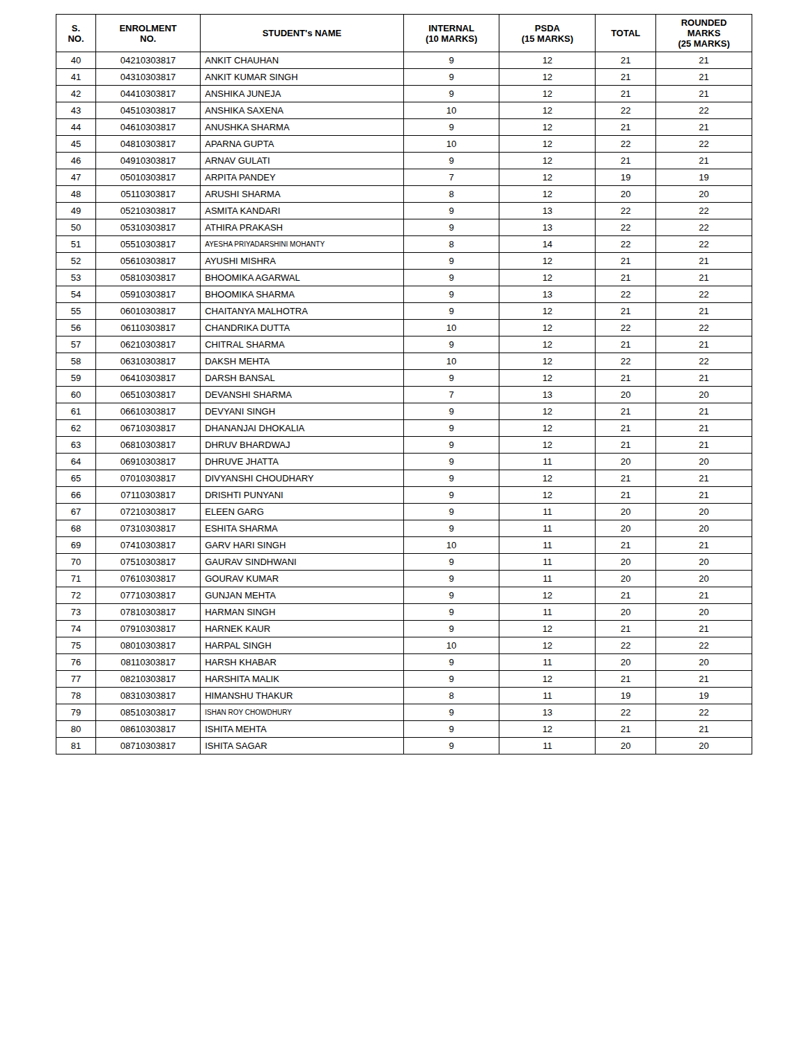| S. NO. | ENROLMENT NO. | STUDENT's NAME | INTERNAL (10 MARKS) | PSDA (15 MARKS) | TOTAL | ROUNDED MARKS (25 MARKS) |
| --- | --- | --- | --- | --- | --- | --- |
| 40 | 04210303817 | ANKIT CHAUHAN | 9 | 12 | 21 | 21 |
| 41 | 04310303817 | ANKIT KUMAR SINGH | 9 | 12 | 21 | 21 |
| 42 | 04410303817 | ANSHIKA JUNEJA | 9 | 12 | 21 | 21 |
| 43 | 04510303817 | ANSHIKA SAXENA | 10 | 12 | 22 | 22 |
| 44 | 04610303817 | ANUSHKA SHARMA | 9 | 12 | 21 | 21 |
| 45 | 04810303817 | APARNA GUPTA | 10 | 12 | 22 | 22 |
| 46 | 04910303817 | ARNAV GULATI | 9 | 12 | 21 | 21 |
| 47 | 05010303817 | ARPITA PANDEY | 7 | 12 | 19 | 19 |
| 48 | 05110303817 | ARUSHI SHARMA | 8 | 12 | 20 | 20 |
| 49 | 05210303817 | ASMITA KANDARI | 9 | 13 | 22 | 22 |
| 50 | 05310303817 | ATHIRA PRAKASH | 9 | 13 | 22 | 22 |
| 51 | 05510303817 | AYESHA PRIYADARSHINI MOHANTY | 8 | 14 | 22 | 22 |
| 52 | 05610303817 | AYUSHI MISHRA | 9 | 12 | 21 | 21 |
| 53 | 05810303817 | BHOOMIKA AGARWAL | 9 | 12 | 21 | 21 |
| 54 | 05910303817 | BHOOMIKA SHARMA | 9 | 13 | 22 | 22 |
| 55 | 06010303817 | CHAITANYA MALHOTRA | 9 | 12 | 21 | 21 |
| 56 | 06110303817 | CHANDRIKA DUTTA | 10 | 12 | 22 | 22 |
| 57 | 06210303817 | CHITRAL SHARMA | 9 | 12 | 21 | 21 |
| 58 | 06310303817 | DAKSH MEHTA | 10 | 12 | 22 | 22 |
| 59 | 06410303817 | DARSH BANSAL | 9 | 12 | 21 | 21 |
| 60 | 06510303817 | DEVANSHI SHARMA | 7 | 13 | 20 | 20 |
| 61 | 06610303817 | DEVYANI SINGH | 9 | 12 | 21 | 21 |
| 62 | 06710303817 | DHANANJAI DHOKALIA | 9 | 12 | 21 | 21 |
| 63 | 06810303817 | DHRUV BHARDWAJ | 9 | 12 | 21 | 21 |
| 64 | 06910303817 | DHRUVE JHATTA | 9 | 11 | 20 | 20 |
| 65 | 07010303817 | DIVYANSHI CHOUDHARY | 9 | 12 | 21 | 21 |
| 66 | 07110303817 | DRISHTI PUNYANI | 9 | 12 | 21 | 21 |
| 67 | 07210303817 | ELEEN GARG | 9 | 11 | 20 | 20 |
| 68 | 07310303817 | ESHITA SHARMA | 9 | 11 | 20 | 20 |
| 69 | 07410303817 | GARV HARI SINGH | 10 | 11 | 21 | 21 |
| 70 | 07510303817 | GAURAV SINDHWANI | 9 | 11 | 20 | 20 |
| 71 | 07610303817 | GOURAV KUMAR | 9 | 11 | 20 | 20 |
| 72 | 07710303817 | GUNJAN MEHTA | 9 | 12 | 21 | 21 |
| 73 | 07810303817 | HARMAN SINGH | 9 | 11 | 20 | 20 |
| 74 | 07910303817 | HARNEK KAUR | 9 | 12 | 21 | 21 |
| 75 | 08010303817 | HARPAL SINGH | 10 | 12 | 22 | 22 |
| 76 | 08110303817 | HARSH KHABAR | 9 | 11 | 20 | 20 |
| 77 | 08210303817 | HARSHITA MALIK | 9 | 12 | 21 | 21 |
| 78 | 08310303817 | HIMANSHU THAKUR | 8 | 11 | 19 | 19 |
| 79 | 08510303817 | ISHAN ROY CHOWDHURY | 9 | 13 | 22 | 22 |
| 80 | 08610303817 | ISHITA MEHTA | 9 | 12 | 21 | 21 |
| 81 | 08710303817 | ISHITA SAGAR | 9 | 11 | 20 | 20 |